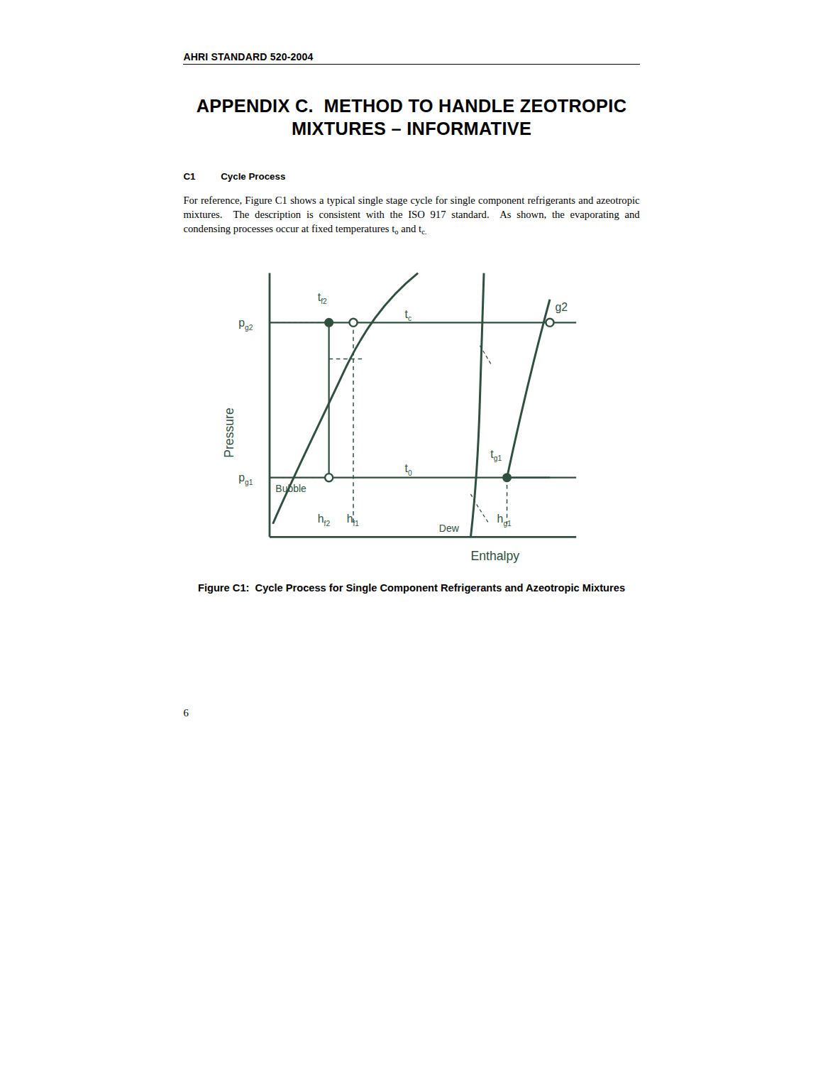AHRI STANDARD 520-2004
APPENDIX C. METHOD TO HANDLE ZEOTROPIC
MIXTURES – INFORMATIVE
C1 Cycle Process
For reference, Figure C1 shows a typical single stage cycle for single component refrigerants and azeotropic mixtures. The description is consistent with the ISO 917 standard. As shown, the evaporating and condensing processes occur at fixed temperatures to and tc.
Pressure Enthalpy pg2 pg1 tf2 tc t0 tg1 hf2 hf1 hg1 g2 Bubble Dew
Figure C1: Cycle Process for Single Component Refrigerants and Azeotropic Mixtures
6